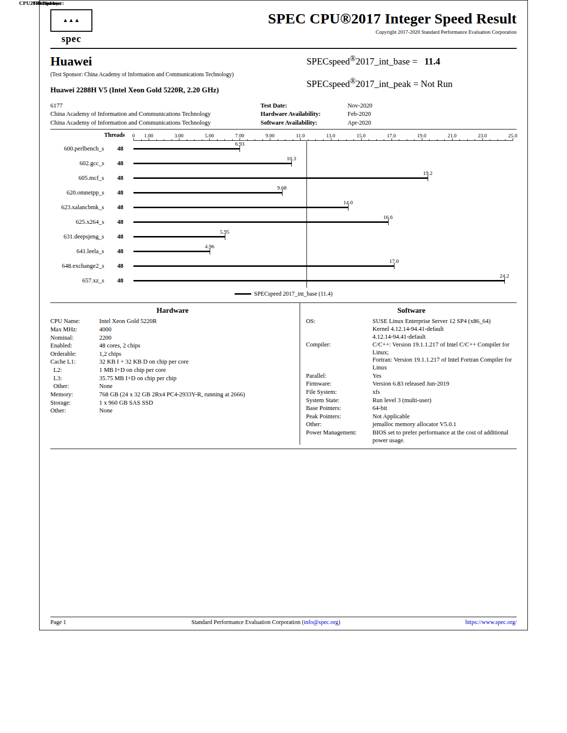▲▲▲
spec
SPEC CPU®2017 Integer Speed Result
Copyright 2017-2020 Standard Performance Evaluation Corporation
Huawei
(Test Sponsor: China Academy of Information and Communications Technology)
Huawei 2288H V5 (Intel Xeon Gold 5220R, 2.20 GHz)
SPECspeed®2017_int_base = 11.4
SPECspeed®2017_int_peak = Not Run
| CPU2017 License: | 6177 | Test Date: | Nov-2020 |
| Test Sponsor: | China Academy of Information and Communications Technology | Hardware Availability: | Feb-2020 |
| Tested by: | China Academy of Information and Communications Technology | Software Availability: | Apr-2020 |
Threads
0 1.00 3.00 5.00 7.00 9.00 11.0 13.0 15.0 17.0 19.0 21.0 23.0 25.0
600.perlbench_s
48
6.93
602.gcc_s
48
10.3
605.mcf_s
48
19.2
620.omnetpp_s
48
9.68
623.xalancbmk_s
48
14.0
625.x264_s
48
16.6
631.deepsjeng_s
48
5.95
641.leela_s
48
4.96
648.exchange2_s
48
17.0
657.xz_s
48
24.2
SPECspeed 2017_int_base (11.4)
Hardware
| CPU Name: | Intel Xeon Gold 5220R |
| Max MHz: | 4000 |
| Nominal: | 2200 |
| Enabled: | 48 cores, 2 chips |
| Orderable: | 1,2 chips |
| Cache L1: | 32 KB I + 32 KB D on chip per core |
| L2: | 1 MB I+D on chip per core |
| L3: | 35.75 MB I+D on chip per chip |
| Other: | None |
| Memory: | 768 GB (24 x 32 GB 2Rx4 PC4-2933Y-R, running at 2666) |
| Storage: | 1 x 960 GB SAS SSD |
| Other: | None |
Software
| OS: | SUSE Linux Enterprise Server 12 SP4 (x86_64) Kernel 4.12.14-94.41-default 4.12.14-94.41-default |
| Compiler: | C/C++: Version 19.1.1.217 of Intel C/C++ Compiler for Linux; Fortran: Version 19.1.1.217 of Intel Fortran Compiler for Linux |
| Parallel: | Yes |
| Firmware: | Version 6.83 released Jun-2019 |
| File System: | xfs |
| System State: | Run level 3 (multi-user) |
| Base Pointers: | 64-bit |
| Peak Pointers: | Not Applicable |
| Other: | jemalloc memory allocator V5.0.1 |
| Power Management: | BIOS set to prefer performance at the cost of additional power usage. |
Page 1
Standard Performance Evaluation Corporation (info@spec.org)
https://www.spec.org/